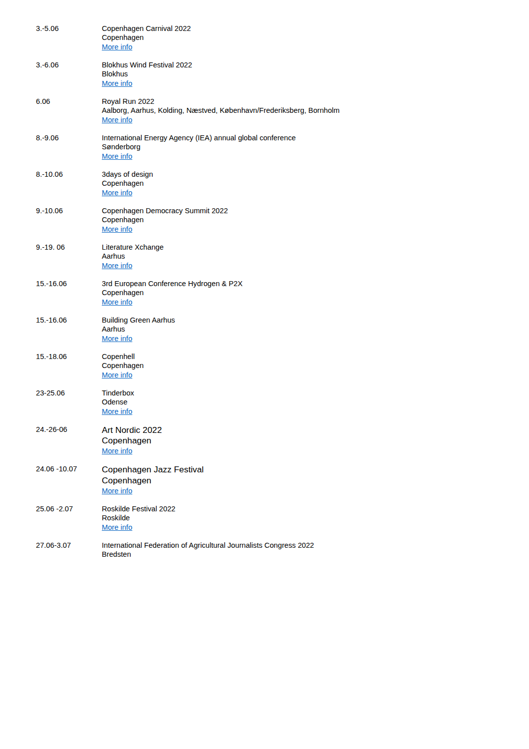| 3.-5.06 | Copenhagen Carnival 2022 Copenhagen More info |
| 3.-6.06 | Blokhus Wind Festival 2022 Blokhus More info |
| 6.06 | Royal Run 2022 Aalborg, Aarhus, Kolding, Næstved, København/Frederiksberg, Bornholm More info |
| 8.-9.06 | International Energy Agency (IEA) annual global conference Sønderborg More info |
| 8.-10.06 | 3days of design Copenhagen More info |
| 9.-10.06 | Copenhagen Democracy Summit 2022 Copenhagen More info |
| 9.-19. 06 | Literature Xchange Aarhus More info |
| 15.-16.06 | 3rd European Conference Hydrogen & P2X Copenhagen More info |
| 15.-16.06 | Building Green Aarhus Aarhus More info |
| 15.-18.06 | Copenhell Copenhagen More info |
| 23-25.06 | Tinderbox Odense More info |
| 24.-26-06 | Art Nordic 2022 Copenhagen More info |
| 24.06 -10.07 | Copenhagen Jazz Festival Copenhagen More info |
| 25.06 -2.07 | Roskilde Festival 2022 Roskilde More info |
| 27.06-3.07 | International Federation of Agricultural Journalists Congress 2022 Bredsten |